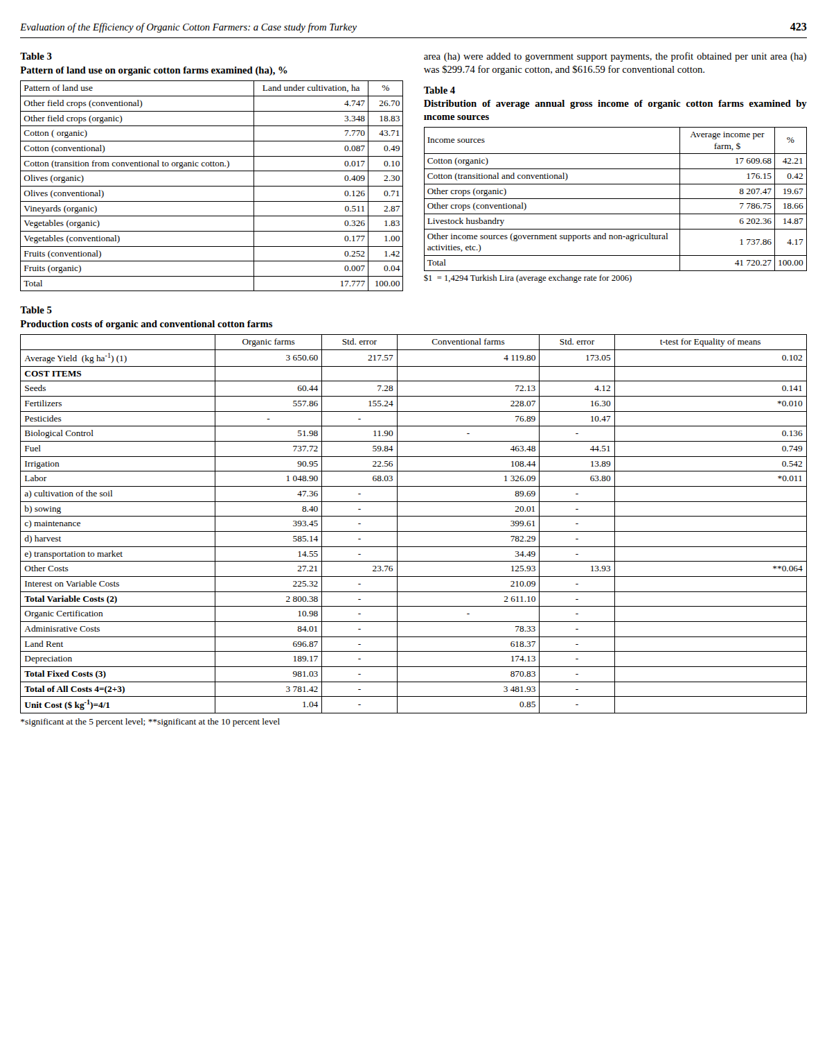Evaluation of the Efficiency of Organic Cotton Farmers: a Case study from Turkey
423
Table 3
Pattern of land use on organic cotton farms examined (ha), %
| Pattern of land use | Land under cultivation, ha | % |
| --- | --- | --- |
| Other field crops (conventional) | 4.747 | 26.70 |
| Other field crops (organic) | 3.348 | 18.83 |
| Cotton ( organic) | 7.770 | 43.71 |
| Cotton (conventional) | 0.087 | 0.49 |
| Cotton (transition from conventional to organic cotton.) | 0.017 | 0.10 |
| Olives (organic) | 0.409 | 2.30 |
| Olives (conventional) | 0.126 | 0.71 |
| Vineyards (organic) | 0.511 | 2.87 |
| Vegetables (organic) | 0.326 | 1.83 |
| Vegetables (conventional) | 0.177 | 1.00 |
| Fruits (conventional) | 0.252 | 1.42 |
| Fruits (organic) | 0.007 | 0.04 |
| Total | 17.777 | 100.00 |
area (ha) were added to government support payments, the profit obtained per unit area (ha) was $299.74 for organic cotton, and $616.59 for conventional cotton.
Table 4
Distribution of average annual gross income of organic cotton farms examined by ıncome sources
| Income sources | Average income per farm, $ | % |
| --- | --- | --- |
| Cotton (organic) | 17 609.68 | 42.21 |
| Cotton (transitional and conventional) | 176.15 | 0.42 |
| Other crops (organic) | 8 207.47 | 19.67 |
| Other crops (conventional) | 7 786.75 | 18.66 |
| Livestock husbandry | 6 202.36 | 14.87 |
| Other income sources (government supports and non-agricultural activities, etc.) | 1 737.86 | 4.17 |
| Total | 41 720.27 | 100.00 |
$1 = 1,4294 Turkish Lira (average exchange rate for 2006)
Table 5
Production costs of organic and conventional cotton farms
| | Organic farms | Std. error | Conventional farms | Std. error | t-test for Equality of means |
| --- | --- | --- | --- | --- | --- |
| Average Yield (kg ha -1 ) (1) | 3 650.60 | 217.57 | 4 119.80 | 173.05 | 0.102 |
| COST ITEMS | | | | | |
| Seeds | 60.44 | 7.28 | 72.13 | 4.12 | 0.141 |
| Fertilizers | 557.86 | 155.24 | 228.07 | 16.30 | *0.010 |
| Pesticides | - | - | 76.89 | 10.47 | |
| Biological Control | 51.98 | 11.90 | - | - | 0.136 |
| Fuel | 737.72 | 59.84 | 463.48 | 44.51 | 0.749 |
| Irrigation | 90.95 | 22.56 | 108.44 | 13.89 | 0.542 |
| Labor | 1 048.90 | 68.03 | 1 326.09 | 63.80 | *0.011 |
| a) cultivation of the soil | 47.36 | - | 89.69 | - | |
| b) sowing | 8.40 | - | 20.01 | - | |
| c) maintenance | 393.45 | - | 399.61 | - | |
| d) harvest | 585.14 | - | 782.29 | - | |
| e) transportation to market | 14.55 | - | 34.49 | - | |
| Other Costs | 27.21 | 23.76 | 125.93 | 13.93 | **0.064 |
| Interest on Variable Costs | 225.32 | - | 210.09 | - | |
| Total Variable Costs (2) | 2 800.38 | - | 2 611.10 | - | |
| Organic Certification | 10.98 | - | - | - | |
| Adminisrative Costs | 84.01 | - | 78.33 | - | |
| Land Rent | 696.87 | - | 618.37 | - | |
| Depreciation | 189.17 | - | 174.13 | - | |
| Total Fixed Costs (3) | 981.03 | - | 870.83 | - | |
| Total of All Costs 4=(2+3) | 3 781.42 | - | 3 481.93 | - | |
| Unit Cost ($ kg -1 )=4/1 | 1.04 | - | 0.85 | - | |
*significant at the 5 percent level; **significant at the 10 percent level